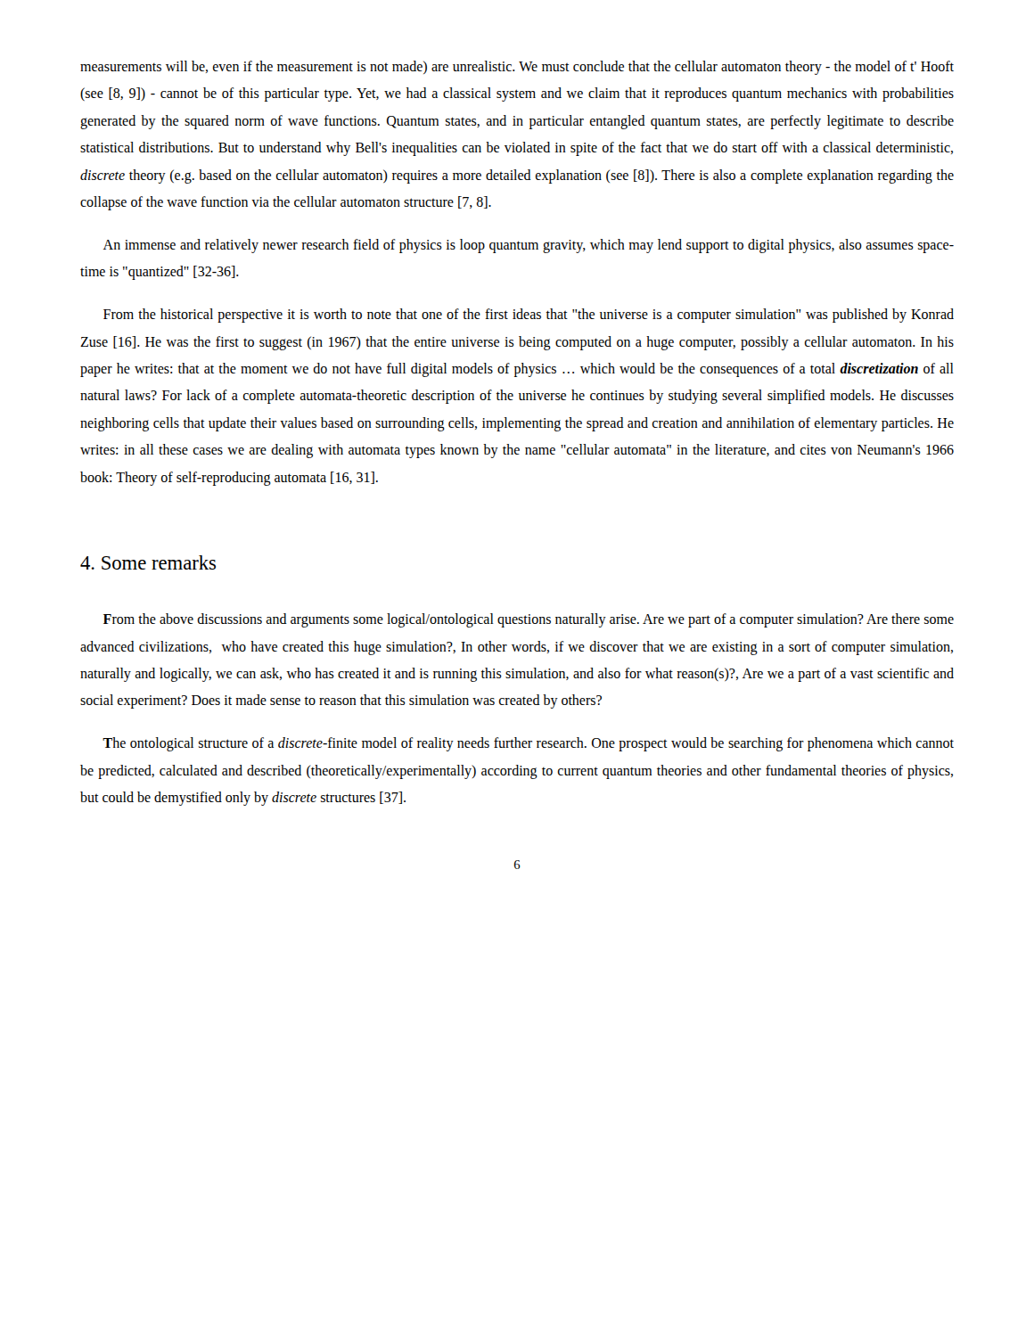measurements will be, even if the measurement is not made) are unrealistic. We must conclude that the cellular automaton theory - the model of t' Hooft (see [8, 9]) - cannot be of this particular type. Yet, we had a classical system and we claim that it reproduces quantum mechanics with probabilities generated by the squared norm of wave functions. Quantum states, and in particular entangled quantum states, are perfectly legitimate to describe statistical distributions. But to understand why Bell's inequalities can be violated in spite of the fact that we do start off with a classical deterministic, discrete theory (e.g. based on the cellular automaton) requires a more detailed explanation (see [8]). There is also a complete explanation regarding the collapse of the wave function via the cellular automaton structure [7, 8].
An immense and relatively newer research field of physics is loop quantum gravity, which may lend support to digital physics, also assumes space-time is "quantized" [32-36].
From the historical perspective it is worth to note that one of the first ideas that "the universe is a computer simulation" was published by Konrad Zuse [16]. He was the first to suggest (in 1967) that the entire universe is being computed on a huge computer, possibly a cellular automaton. In his paper he writes: that at the moment we do not have full digital models of physics … which would be the consequences of a total discretization of all natural laws? For lack of a complete automata-theoretic description of the universe he continues by studying several simplified models. He discusses neighboring cells that update their values based on surrounding cells, implementing the spread and creation and annihilation of elementary particles. He writes: in all these cases we are dealing with automata types known by the name "cellular automata" in the literature, and cites von Neumann's 1966 book: Theory of self-reproducing automata [16, 31].
4. Some remarks
From the above discussions and arguments some logical/ontological questions naturally arise. Are we part of a computer simulation? Are there some advanced civilizations, who have created this huge simulation?, In other words, if we discover that we are existing in a sort of computer simulation, naturally and logically, we can ask, who has created it and is running this simulation, and also for what reason(s)?, Are we a part of a vast scientific and social experiment? Does it made sense to reason that this simulation was created by others?
The ontological structure of a discrete-finite model of reality needs further research. One prospect would be searching for phenomena which cannot be predicted, calculated and described (theoretically/experimentally) according to current quantum theories and other fundamental theories of physics, but could be demystified only by discrete structures [37].
6